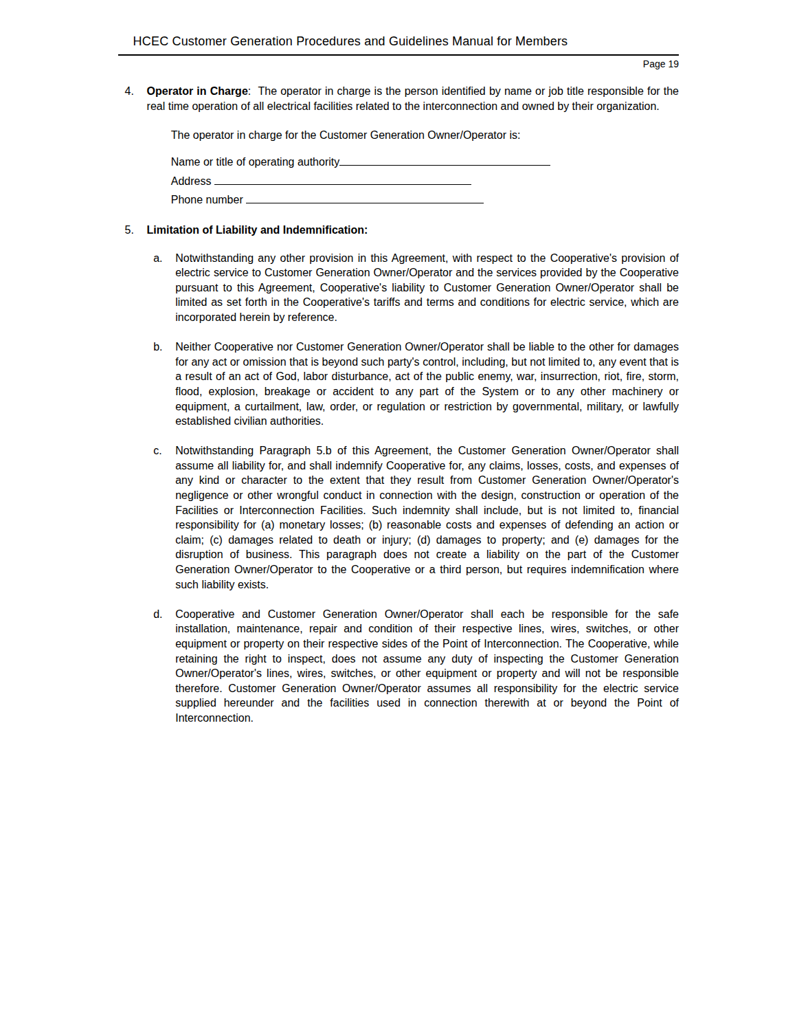HCEC Customer Generation Procedures and Guidelines Manual for Members
Page 19
4.
Operator in Charge: The operator in charge is the person identified by name or job title responsible for the real time operation of all electrical facilities related to the interconnection and owned by their organization.
The operator in charge for the Customer Generation Owner/Operator is:
Name or title of operating authority
Address
Phone number
5.
Limitation of Liability and Indemnification:
a.
Notwithstanding any other provision in this Agreement, with respect to the Cooperative's provision of electric service to Customer Generation Owner/Operator and the services provided by the Cooperative pursuant to this Agreement, Cooperative's liability to Customer Generation Owner/Operator shall be limited as set forth in the Cooperative's tariffs and terms and conditions for electric service, which are incorporated herein by reference.
b.
Neither Cooperative nor Customer Generation Owner/Operator shall be liable to the other for damages for any act or omission that is beyond such party's control, including, but not limited to, any event that is a result of an act of God, labor disturbance, act of the public enemy, war, insurrection, riot, fire, storm, flood, explosion, breakage or accident to any part of the System or to any other machinery or equipment, a curtailment, law, order, or regulation or restriction by governmental, military, or lawfully established civilian authorities.
c.
Notwithstanding Paragraph 5.b of this Agreement, the Customer Generation Owner/Operator shall assume all liability for, and shall indemnify Cooperative for, any claims, losses, costs, and expenses of any kind or character to the extent that they result from Customer Generation Owner/Operator's negligence or other wrongful conduct in connection with the design, construction or operation of the Facilities or Interconnection Facilities. Such indemnity shall include, but is not limited to, financial responsibility for (a) monetary losses; (b) reasonable costs and expenses of defending an action or claim; (c) damages related to death or injury; (d) damages to property; and (e) damages for the disruption of business. This paragraph does not create a liability on the part of the Customer Generation Owner/Operator to the Cooperative or a third person, but requires indemnification where such liability exists.
d.
Cooperative and Customer Generation Owner/Operator shall each be responsible for the safe installation, maintenance, repair and condition of their respective lines, wires, switches, or other equipment or property on their respective sides of the Point of Interconnection. The Cooperative, while retaining the right to inspect, does not assume any duty of inspecting the Customer Generation Owner/Operator's lines, wires, switches, or other equipment or property and will not be responsible therefore. Customer Generation Owner/Operator assumes all responsibility for the electric service supplied hereunder and the facilities used in connection therewith at or beyond the Point of Interconnection.